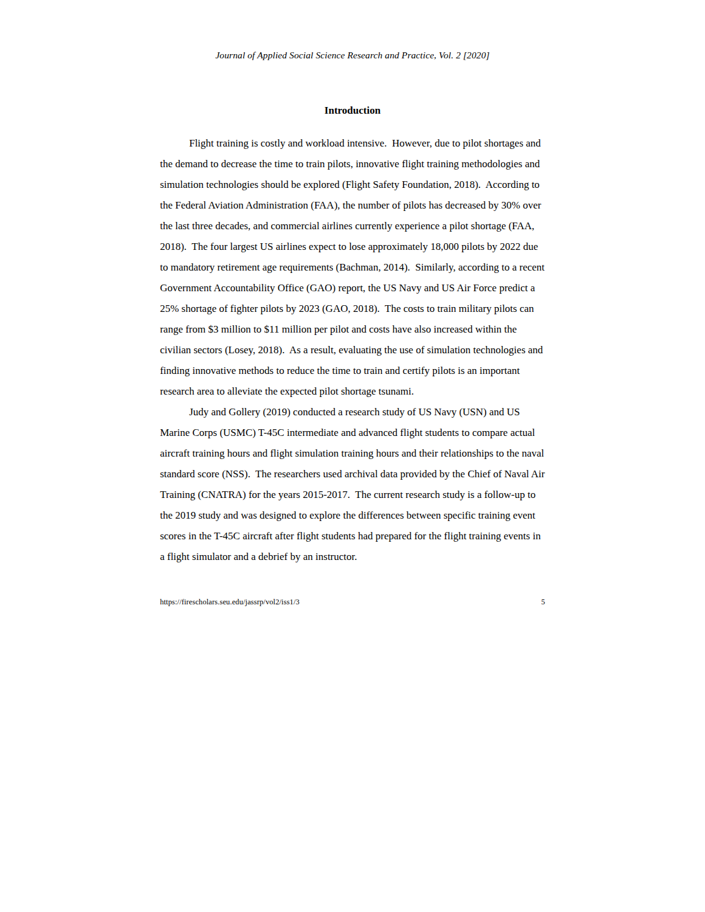Journal of Applied Social Science Research and Practice, Vol. 2 [2020]
Introduction
Flight training is costly and workload intensive. However, due to pilot shortages and the demand to decrease the time to train pilots, innovative flight training methodologies and simulation technologies should be explored (Flight Safety Foundation, 2018). According to the Federal Aviation Administration (FAA), the number of pilots has decreased by 30% over the last three decades, and commercial airlines currently experience a pilot shortage (FAA, 2018). The four largest US airlines expect to lose approximately 18,000 pilots by 2022 due to mandatory retirement age requirements (Bachman, 2014). Similarly, according to a recent Government Accountability Office (GAO) report, the US Navy and US Air Force predict a 25% shortage of fighter pilots by 2023 (GAO, 2018). The costs to train military pilots can range from $3 million to $11 million per pilot and costs have also increased within the civilian sectors (Losey, 2018). As a result, evaluating the use of simulation technologies and finding innovative methods to reduce the time to train and certify pilots is an important research area to alleviate the expected pilot shortage tsunami.
Judy and Gollery (2019) conducted a research study of US Navy (USN) and US Marine Corps (USMC) T-45C intermediate and advanced flight students to compare actual aircraft training hours and flight simulation training hours and their relationships to the naval standard score (NSS). The researchers used archival data provided by the Chief of Naval Air Training (CNATRA) for the years 2015-2017. The current research study is a follow-up to the 2019 study and was designed to explore the differences between specific training event scores in the T-45C aircraft after flight students had prepared for the flight training events in a flight simulator and a debrief by an instructor.
https://firescholars.seu.edu/jassrp/vol2/iss1/3 5